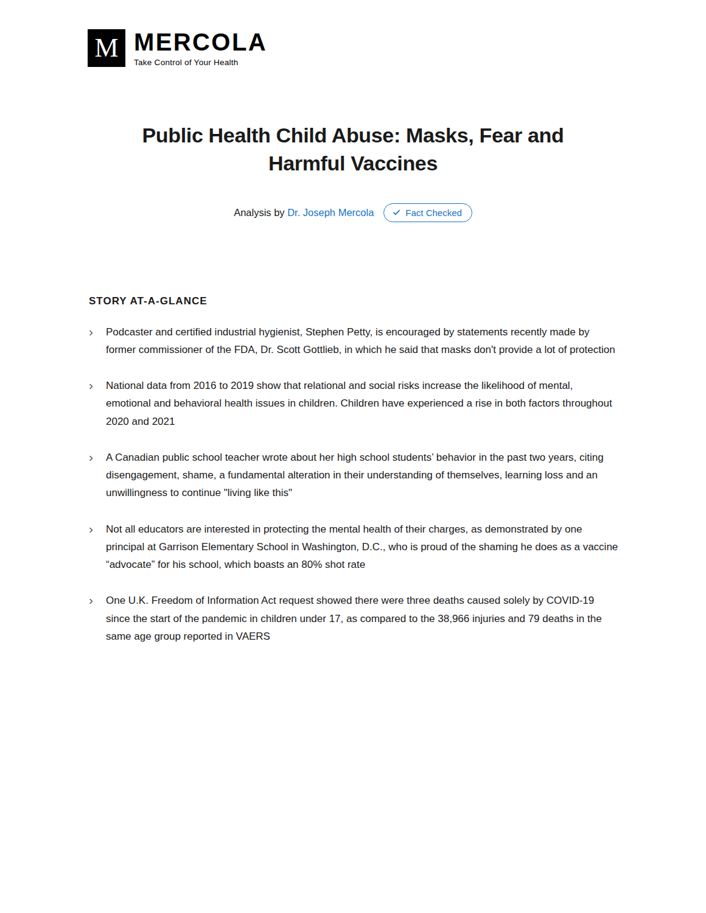M
MERCOLA Take Control of Your Health
Public Health Child Abuse: Masks, Fear and Harmful Vaccines
Analysis by Dr. Joseph Mercola Fact Checked
STORY AT-A-GLANCE
Podcaster and certified industrial hygienist, Stephen Petty, is encouraged by statements recently made by former commissioner of the FDA, Dr. Scott Gottlieb, in which he said that masks don't provide a lot of protection
National data from 2016 to 2019 show that relational and social risks increase the likelihood of mental, emotional and behavioral health issues in children. Children have experienced a rise in both factors throughout 2020 and 2021
A Canadian public school teacher wrote about her high school students’ behavior in the past two years, citing disengagement, shame, a fundamental alteration in their understanding of themselves, learning loss and an unwillingness to continue "living like this"
Not all educators are interested in protecting the mental health of their charges, as demonstrated by one principal at Garrison Elementary School in Washington, D.C., who is proud of the shaming he does as a vaccine “advocate” for his school, which boasts an 80% shot rate
One U.K. Freedom of Information Act request showed there were three deaths caused solely by COVID-19 since the start of the pandemic in children under 17, as compared to the 38,966 injuries and 79 deaths in the same age group reported in VAERS